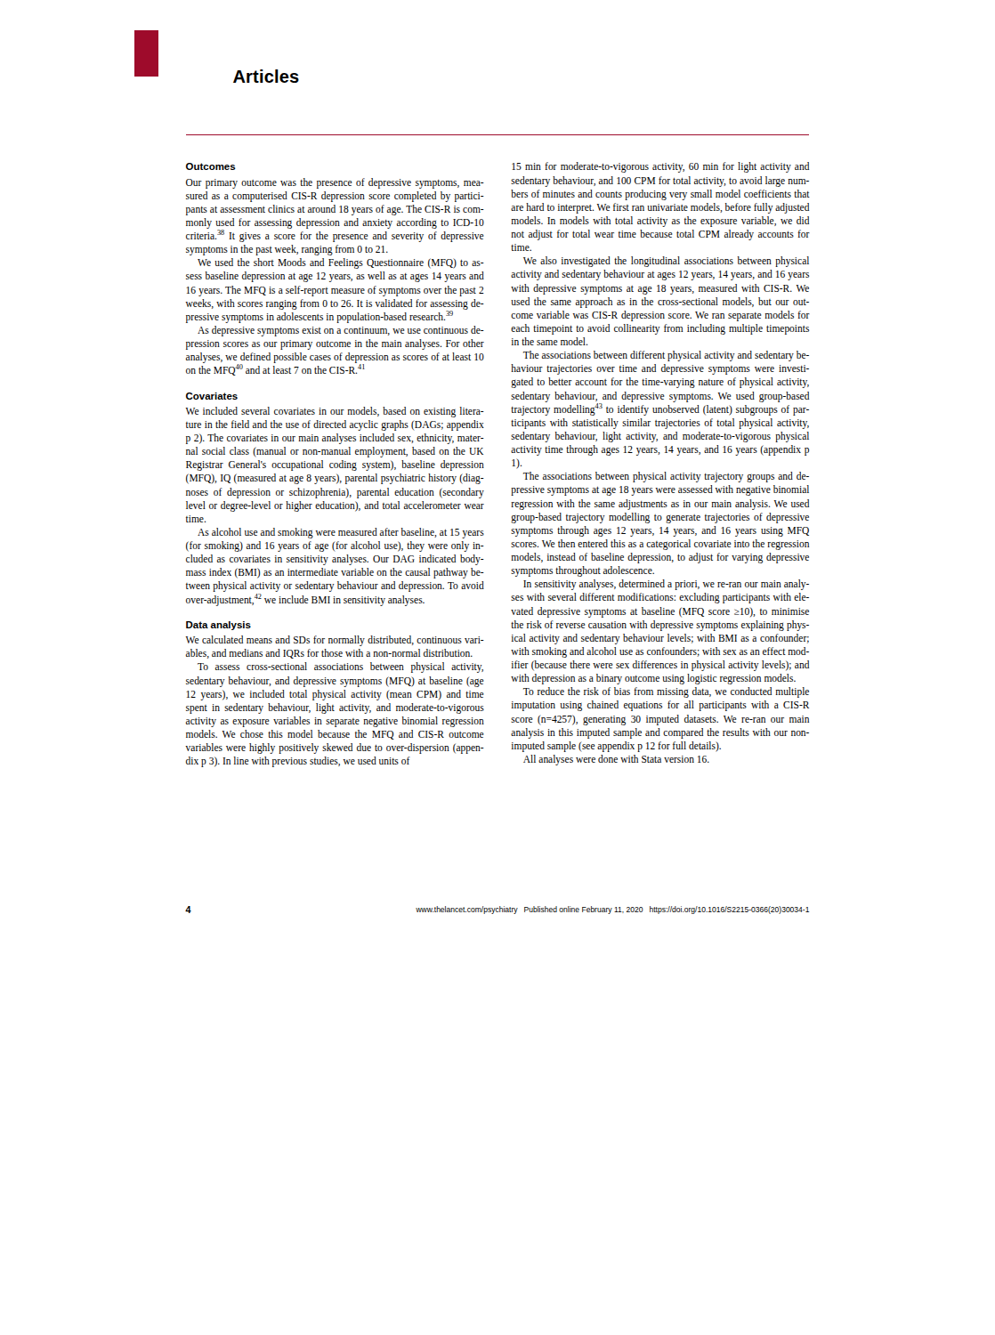Articles
Outcomes
Our primary outcome was the presence of depressive symptoms, measured as a computerised CIS-R depression score completed by participants at assessment clinics at around 18 years of age. The CIS-R is commonly used for assessing depression and anxiety according to ICD-10 criteria.38 It gives a score for the presence and severity of depressive symptoms in the past week, ranging from 0 to 21.
We used the short Moods and Feelings Questionnaire (MFQ) to assess baseline depression at age 12 years, as well as at ages 14 years and 16 years. The MFQ is a self-report measure of symptoms over the past 2 weeks, with scores ranging from 0 to 26. It is validated for assessing depressive symptoms in adolescents in population-based research.39
As depressive symptoms exist on a continuum, we use continuous depression scores as our primary outcome in the main analyses. For other analyses, we defined possible cases of depression as scores of at least 10 on the MFQ40 and at least 7 on the CIS-R.41
Covariates
We included several covariates in our models, based on existing literature in the field and the use of directed acyclic graphs (DAGs; appendix p 2). The covariates in our main analyses included sex, ethnicity, maternal social class (manual or non-manual employment, based on the UK Registrar General's occupational coding system), baseline depression (MFQ), IQ (measured at age 8 years), parental psychiatric history (diagnoses of depression or schizophrenia), parental education (secondary level or degree-level or higher education), and total accelerometer wear time.
As alcohol use and smoking were measured after baseline, at 15 years (for smoking) and 16 years of age (for alcohol use), they were only included as covariates in sensitivity analyses. Our DAG indicated body-mass index (BMI) as an intermediate variable on the causal pathway between physical activity or sedentary behaviour and depression. To avoid over-adjustment,42 we include BMI in sensitivity analyses.
Data analysis
We calculated means and SDs for normally distributed, continuous variables, and medians and IQRs for those with a non-normal distribution.
To assess cross-sectional associations between physical activity, sedentary behaviour, and depressive symptoms (MFQ) at baseline (age 12 years), we included total physical activity (mean CPM) and time spent in sedentary behaviour, light activity, and moderate-to-vigorous activity as exposure variables in separate negative binomial regression models. We chose this model because the MFQ and CIS-R outcome variables were highly positively skewed due to over-dispersion (appendix p 3). In line with previous studies, we used units of
15 min for moderate-to-vigorous activity, 60 min for light activity and sedentary behaviour, and 100 CPM for total activity, to avoid large numbers of minutes and counts producing very small model coefficients that are hard to interpret. We first ran univariate models, before fully adjusted models. In models with total activity as the exposure variable, we did not adjust for total wear time because total CPM already accounts for time.
We also investigated the longitudinal associations between physical activity and sedentary behaviour at ages 12 years, 14 years, and 16 years with depressive symptoms at age 18 years, measured with CIS-R. We used the same approach as in the cross-sectional models, but our outcome variable was CIS-R depression score. We ran separate models for each timepoint to avoid collinearity from including multiple timepoints in the same model.
The associations between different physical activity and sedentary behaviour trajectories over time and depressive symptoms were investigated to better account for the time-varying nature of physical activity, sedentary behaviour, and depressive symptoms. We used group-based trajectory modelling43 to identify unobserved (latent) subgroups of participants with statistically similar trajectories of total physical activity, sedentary behaviour, light activity, and moderate-to-vigorous physical activity time through ages 12 years, 14 years, and 16 years (appendix p 1).
The associations between physical activity trajectory groups and depressive symptoms at age 18 years were assessed with negative binomial regression with the same adjustments as in our main analysis. We used group-based trajectory modelling to generate trajectories of depressive symptoms through ages 12 years, 14 years, and 16 years using MFQ scores. We then entered this as a categorical covariate into the regression models, instead of baseline depression, to adjust for varying depressive symptoms throughout adolescence.
In sensitivity analyses, determined a priori, we re-ran our main analyses with several different modifications: excluding participants with elevated depressive symptoms at baseline (MFQ score ≥10), to minimise the risk of reverse causation with depressive symptoms explaining physical activity and sedentary behaviour levels; with BMI as a confounder; with smoking and alcohol use as confounders; with sex as an effect modifier (because there were sex differences in physical activity levels); and with depression as a binary outcome using logistic regression models.
To reduce the risk of bias from missing data, we conducted multiple imputation using chained equations for all participants with a CIS-R score (n=4257), generating 30 imputed datasets. We re-ran our main analysis in this imputed sample and compared the results with our non-imputed sample (see appendix p 12 for full details).
All analyses were done with Stata version 16.
4 www.thelancet.com/psychiatry Published online February 11, 2020 https://doi.org/10.1016/S2215-0366(20)30034-1